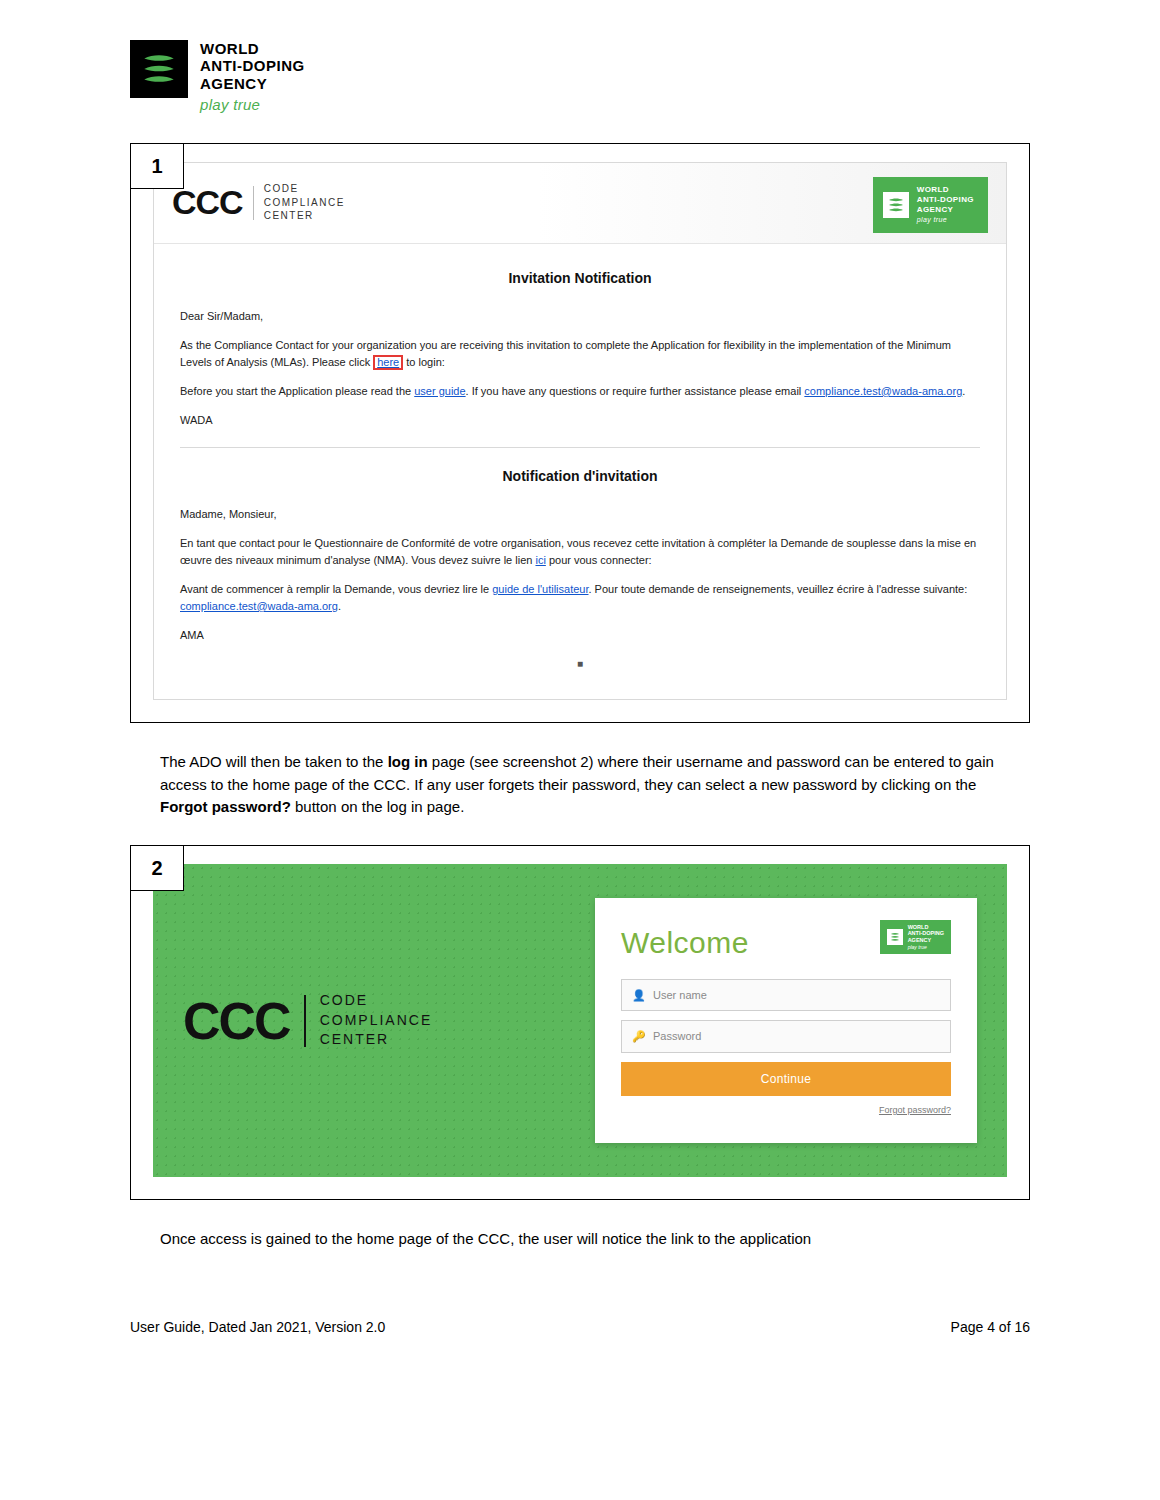WORLD
ANTI-DOPING
AGENCY
play true
1
CCC CODE
COMPLIANCE
CENTER
WORLD
ANTI-DOPING
AGENCY
play true
Invitation Notification
Dear Sir/Madam,
As the Compliance Contact for your organization you are receiving this invitation to complete the Application for flexibility in the implementation of the Minimum Levels of Analysis (MLAs). Please click here to login:
Before you start the Application please read the user guide. If you have any questions or require further assistance please email compliance.test@wada-ama.org.
WADA
Notification d'invitation
Madame, Monsieur,
En tant que contact pour le Questionnaire de Conformité de votre organisation, vous recevez cette invitation à compléter la Demande de souplesse dans la mise en œuvre des niveaux minimum d'analyse (NMA). Vous devez suivre le lien ici pour vous connecter:
Avant de commencer à remplir la Demande, vous devriez lire le guide de l'utilisateur. Pour toute demande de renseignements, veuillez écrire à l'adresse suivante: compliance.test@wada-ama.org.
AMA
■
The ADO will then be taken to the log in page (see screenshot 2) where their username and password can be entered to gain access to the home page of the CCC. If any user forgets their password, they can select a new password by clicking on the Forgot password? button on the log in page.
2
CCC CODE
COMPLIANCE
CENTER
Welcome
WORLD
ANTI-DOPING
AGENCY
play true
👤 User name
🔑 Password
Continue
Forgot password?
Once access is gained to the home page of the CCC, the user will notice the link to the application
User Guide, Dated Jan 2021, Version 2.0 Page 4 of 16